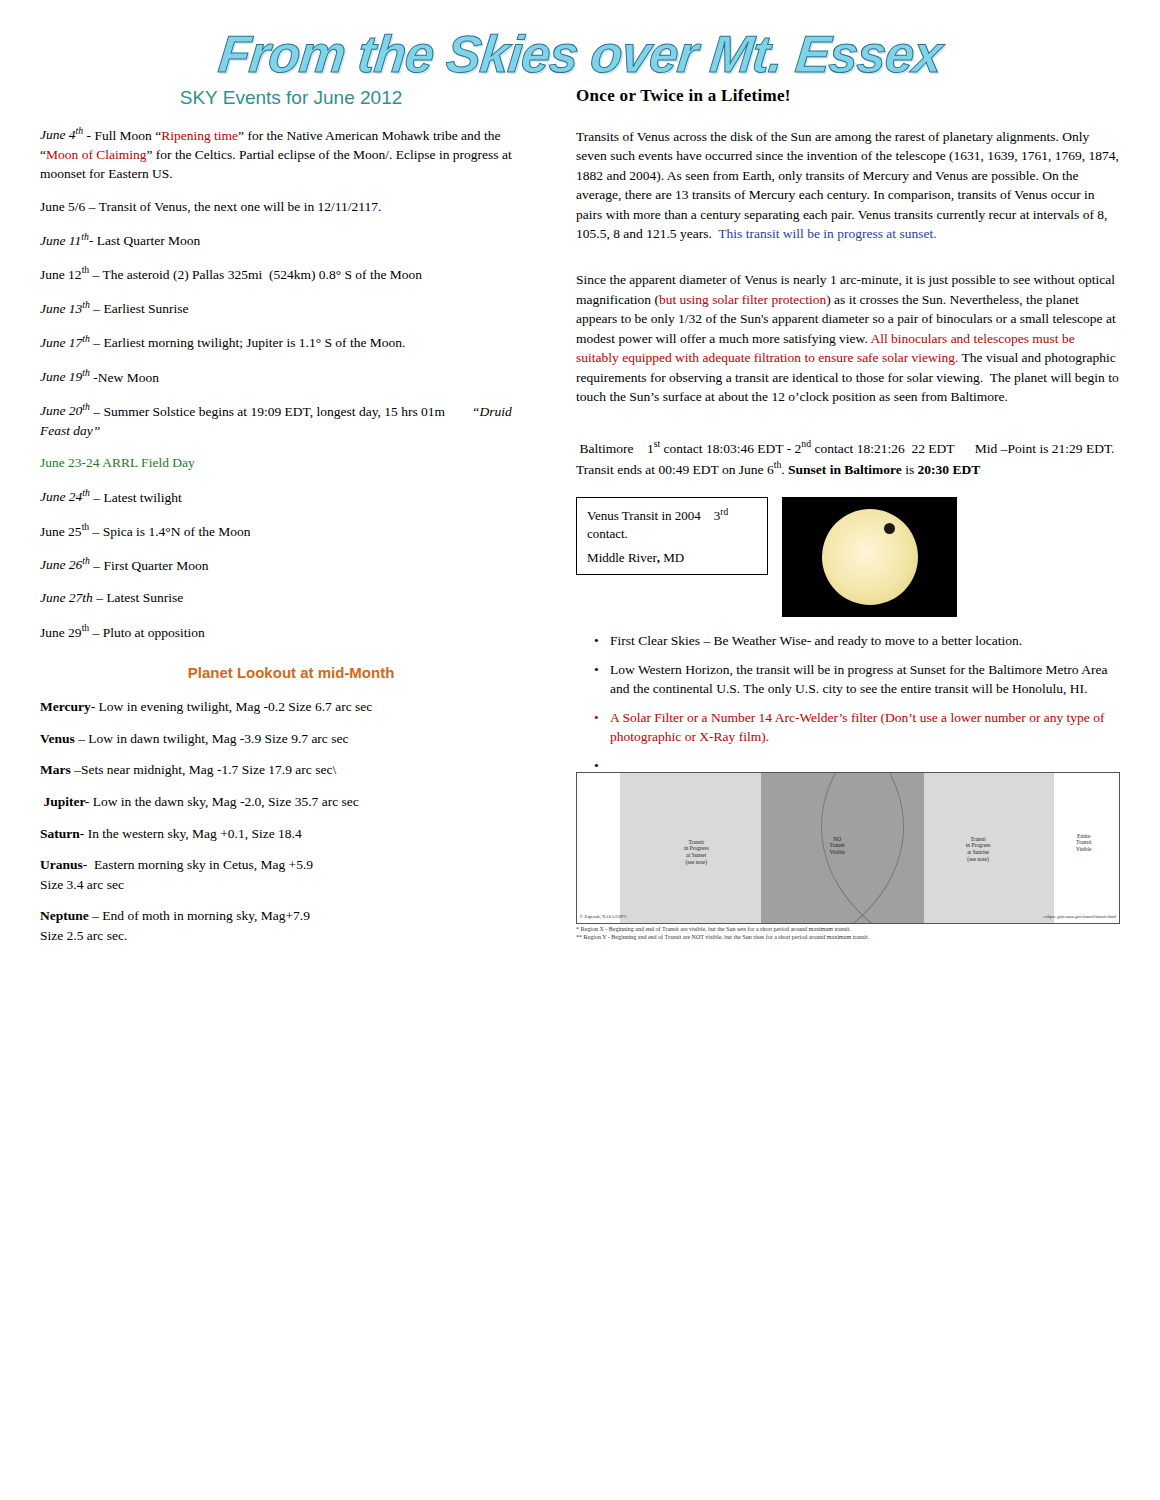From the Skies over Mt. Essex
SKY Events for June 2012
June 4th - Full Moon “Ripening time” for the Native American Mohawk tribe and the “Moon of Claiming” for the Celtics. Partial eclipse of the Moon/. Eclipse in progress at moonset for Eastern US.
June 5/6 – Transit of Venus, the next one will be in 12/11/2117.
June 11th- Last Quarter Moon
June 12th – The asteroid (2) Pallas 325mi (524km) 0.8° S of the Moon
June 13th – Earliest Sunrise
June 17th – Earliest morning twilight; Jupiter is 1.1° S of the Moon.
June 19th -New Moon
June 20th – Summer Solstice begins at 19:09 EDT, longest day, 15 hrs 01m “Druid Feast day”
June 23-24 ARRL Field Day
June 24th – Latest twilight
June 25th – Spica is 1.4°N of the Moon
June 26th – First Quarter Moon
June 27th – Latest Sunrise
June 29th – Pluto at opposition
Planet Lookout at mid-Month
Mercury- Low in evening twilight, Mag -0.2 Size 6.7 arc sec
Venus – Low in dawn twilight, Mag -3.9 Size 9.7 arc sec
Mars –Sets near midnight, Mag -1.7 Size 17.9 arc sec\
Jupiter- Low in the dawn sky, Mag -2.0, Size 35.7 arc sec
Saturn- In the western sky, Mag +0.1, Size 18.4
Uranus- Eastern morning sky in Cetus, Mag +5.9
Size 3.4 arc sec
Neptune – End of moth in morning sky, Mag+7.9
Size 2.5 arc sec.
Once or Twice in a Lifetime!
Transits of Venus across the disk of the Sun are among the rarest of planetary alignments. Only seven such events have occurred since the invention of the telescope (1631, 1639, 1761, 1769, 1874, 1882 and 2004). As seen from Earth, only transits of Mercury and Venus are possible. On the average, there are 13 transits of Mercury each century. In comparison, transits of Venus occur in pairs with more than a century separating each pair. Venus transits currently recur at intervals of 8, 105.5, 8 and 121.5 years. This transit will be in progress at sunset.
Since the apparent diameter of Venus is nearly 1 arc-minute, it is just possible to see without optical magnification (but using solar filter protection) as it crosses the Sun. Nevertheless, the planet appears to be only 1/32 of the Sun's apparent diameter so a pair of binoculars or a small telescope at modest power will offer a much more satisfying view. All binoculars and telescopes must be suitably equipped with adequate filtration to ensure safe solar viewing. The visual and photographic requirements for observing a transit are identical to those for solar viewing. The planet will begin to touch the Sun’s surface at about the 12 o’clock position as seen from Baltimore.
Baltimore 1st contact 18:03:46 EDT - 2nd contact 18:21:26 22 EDT Mid –Point is 21:29 EDT. Transit ends at 00:49 EDT on June 6th. Sunset in Baltimore is 20:30 EDT
Venus Transit in 2004 3rd contact. Middle River, MD
First Clear Skies – Be Weather Wise- and ready to move to a better location.
Low Western Horizon, the transit will be in progress at Sunset for the Baltimore Metro Area and the continental U.S. The only U.S. city to see the entire transit will be Honolulu, HI.
A Solar Filter or a Number 14 Arc-Welder’s filter (Don’t use a lower number or any type of photographic or X-Ray film).
Transit
in Progress
at Sunset
(see note)
NO
Transit
Visible
Transit
in Progress
at Sunrise
(see note)
Entire
Transit
Visible
F. Espenak, NASA/GSFC
eclipse.gsfc.nasa.gov/transit/transit.html
* Region X - Beginning and end of Transit are visible, but the Sun sets for a short period around maximum transit.
** Region Y - Beginning and end of Transit are NOT visible, but the Sun rises for a short period around maximum transit.